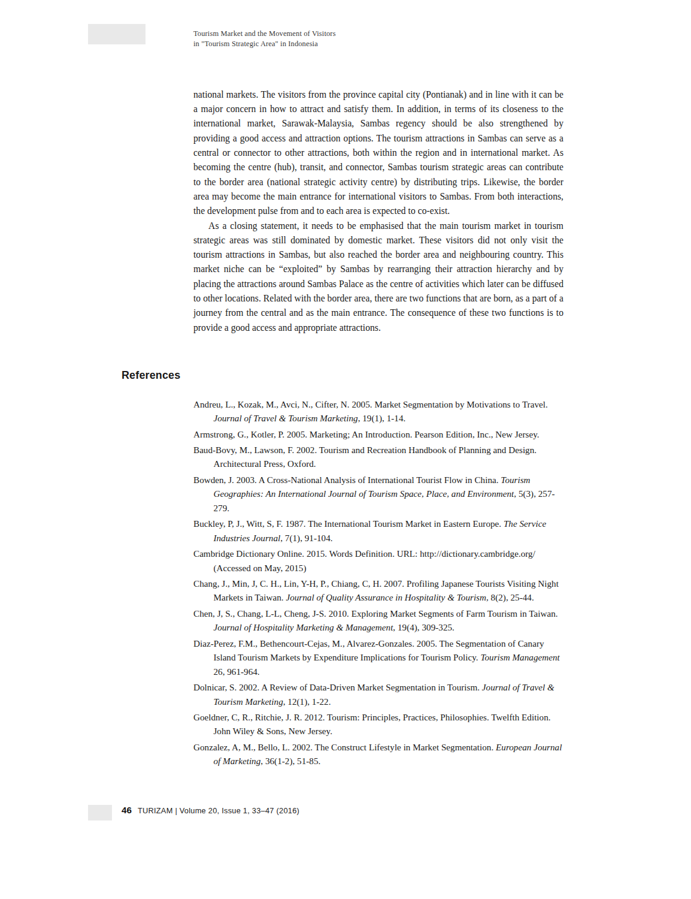Tourism Market and the Movement of Visitors in "Tourism Strategic Area" in Indonesia
national markets. The visitors from the province capital city (Pontianak) and in line with it can be a major concern in how to attract and satisfy them. In addition, in terms of its closeness to the international market, Sarawak-Malaysia, Sambas regency should be also strengthened by providing a good access and attraction options. The tourism attractions in Sambas can serve as a central or connector to other attractions, both within the region and in international market. As becoming the centre (hub), transit, and connector, Sambas tourism strategic areas can contribute to the border area (national strategic activity centre) by distributing trips. Likewise, the border area may become the main entrance for international visitors to Sambas. From both interactions, the development pulse from and to each area is expected to co-exist.
As a closing statement, it needs to be emphasised that the main tourism market in tourism strategic areas was still dominated by domestic market. These visitors did not only visit the tourism attractions in Sambas, but also reached the border area and neighbouring country. This market niche can be “exploited” by Sambas by rearranging their attraction hierarchy and by placing the attractions around Sambas Palace as the centre of activities which later can be diffused to other locations. Related with the border area, there are two functions that are born, as a part of a journey from the central and as the main entrance. The consequence of these two functions is to provide a good access and appropriate attractions.
References
Andreu, L., Kozak, M., Avci, N., Cifter, N. 2005. Market Segmentation by Motivations to Travel. Journal of Travel & Tourism Marketing, 19(1), 1-14.
Armstrong, G., Kotler, P. 2005. Marketing; An Introduction. Pearson Edition, Inc., New Jersey.
Baud-Bovy, M., Lawson, F. 2002. Tourism and Recreation Handbook of Planning and Design. Architectural Press, Oxford.
Bowden, J. 2003. A Cross-National Analysis of International Tourist Flow in China. Tourism Geographies: An International Journal of Tourism Space, Place, and Environment, 5(3), 257-279.
Buckley, P, J., Witt, S, F. 1987. The International Tourism Market in Eastern Europe. The Service Industries Journal, 7(1), 91-104.
Cambridge Dictionary Online. 2015. Words Definition. URL: http://dictionary.cambridge.org/ (Accessed on May, 2015)
Chang, J., Min, J, C. H., Lin, Y-H, P., Chiang, C, H. 2007. Profiling Japanese Tourists Visiting Night Markets in Taiwan. Journal of Quality Assurance in Hospitality & Tourism, 8(2), 25-44.
Chen, J, S., Chang, L-L, Cheng, J-S. 2010. Exploring Market Segments of Farm Tourism in Taiwan. Journal of Hospitality Marketing & Management, 19(4), 309-325.
Diaz-Perez, F.M., Bethencourt-Cejas, M., Alvarez-Gonzales. 2005. The Segmentation of Canary Island Tourism Markets by Expenditure Implications for Tourism Policy. Tourism Management 26, 961-964.
Dolnicar, S. 2002. A Review of Data-Driven Market Segmentation in Tourism. Journal of Travel & Tourism Marketing, 12(1), 1-22.
Goeldner, C, R., Ritchie, J. R. 2012. Tourism: Principles, Practices, Philosophies. Twelfth Edition. John Wiley & Sons, New Jersey.
Gonzalez, A, M., Bello, L. 2002. The Construct Lifestyle in Market Segmentation. European Journal of Marketing, 36(1-2), 51-85.
46 TURIZAM | Volume 20, Issue 1, 33–47 (2016)